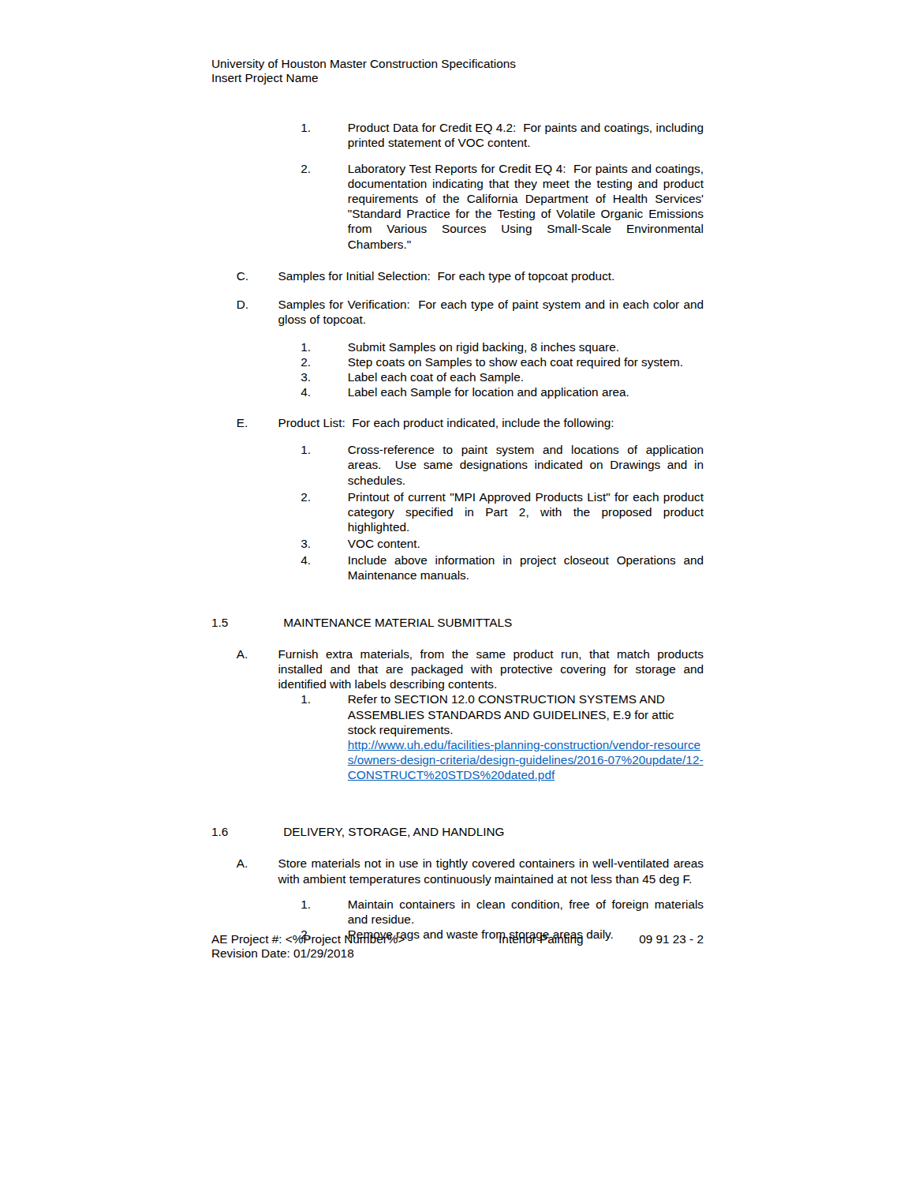University of Houston Master Construction Specifications
Insert Project Name
1.
Product Data for Credit EQ 4.2: For paints and coatings, including printed statement of VOC content.
2.
Laboratory Test Reports for Credit EQ 4: For paints and coatings, documentation indicating that they meet the testing and product requirements of the California Department of Health Services' "Standard Practice for the Testing of Volatile Organic Emissions from Various Sources Using Small-Scale Environmental Chambers."
C.
Samples for Initial Selection: For each type of topcoat product.
D.
Samples for Verification: For each type of paint system and in each color and gloss of topcoat.
1.
Submit Samples on rigid backing, 8 inches square.
2.
Step coats on Samples to show each coat required for system.
3.
Label each coat of each Sample.
4.
Label each Sample for location and application area.
E.
Product List: For each product indicated, include the following:
1.
Cross-reference to paint system and locations of application areas. Use same designations indicated on Drawings and in schedules.
2.
Printout of current "MPI Approved Products List" for each product category specified in Part 2, with the proposed product highlighted.
3.
VOC content.
4.
Include above information in project closeout Operations and Maintenance manuals.
1.5
MAINTENANCE MATERIAL SUBMITTALS
A.
Furnish extra materials, from the same product run, that match products installed and that are packaged with protective covering for storage and identified with labels describing contents.
1.
Refer to SECTION 12.0 CONSTRUCTION SYSTEMS AND ASSEMBLIES STANDARDS AND GUIDELINES, E.9 for attic stock requirements.
http://www.uh.edu/facilities-planning-construction/vendor-resources/owners-design-criteria/design-guidelines/2016-07%20update/12-CONSTRUCT%20STDS%20dated.pdf
1.6
DELIVERY, STORAGE, AND HANDLING
A.
Store materials not in use in tightly covered containers in well-ventilated areas with ambient temperatures continuously maintained at not less than 45 deg F.
1.
Maintain containers in clean condition, free of foreign materials and residue.
2.
Remove rags and waste from storage areas daily.
AE Project #: <%Project Number%> Revision Date: 01/29/2018
Interior Painting
09 91 23 - 2